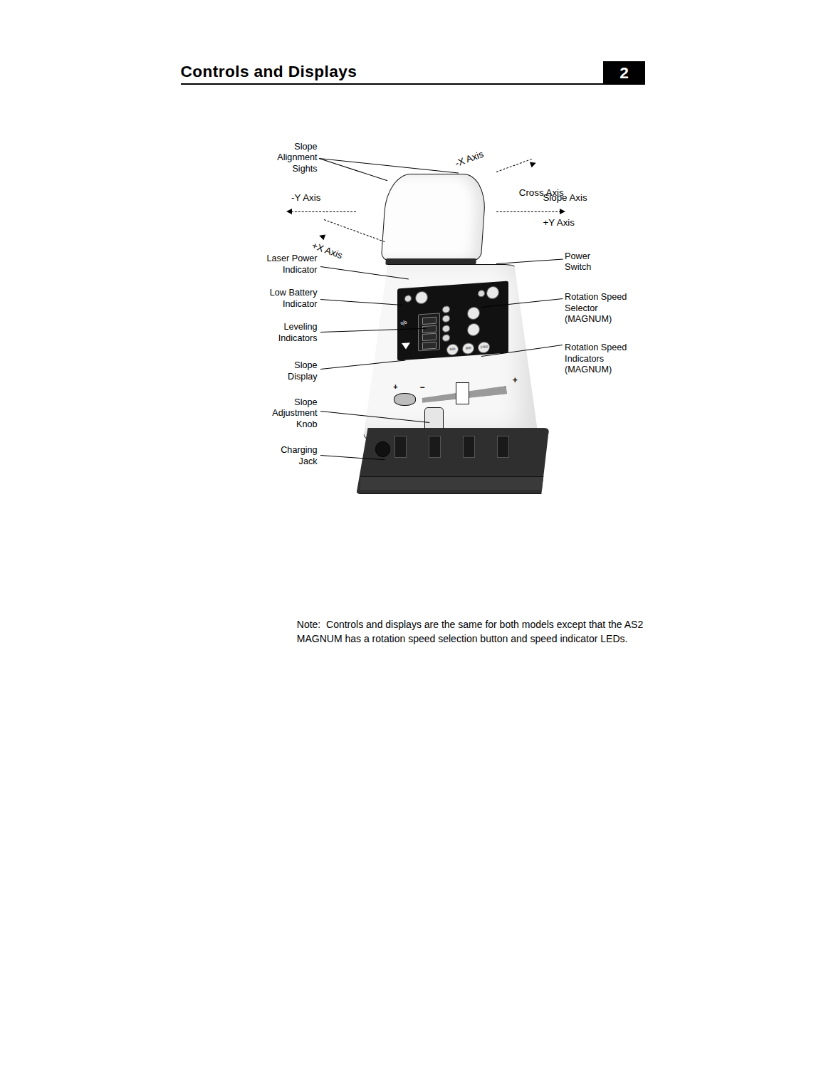Controls and Displays
2
%
600
900
1200
−
+
-X Axis
Cross Axis
-Y Axis
Slope Axis
+Y Axis
+X Axis
Slope
Alignment
Sights
Laser Power
Indicator
Low Battery
Indicator
Leveling
Indicators
Slope
Display
Slope
Adjustment
Knob
Charging
Jack
Power
Switch
Rotation Speed
Selector
(MAGNUM)
Rotation Speed
Indicators
(MAGNUM)
Note: Controls and displays are the same for both models except that the AS2 MAGNUM has a rotation speed selection button and speed indicator LEDs.